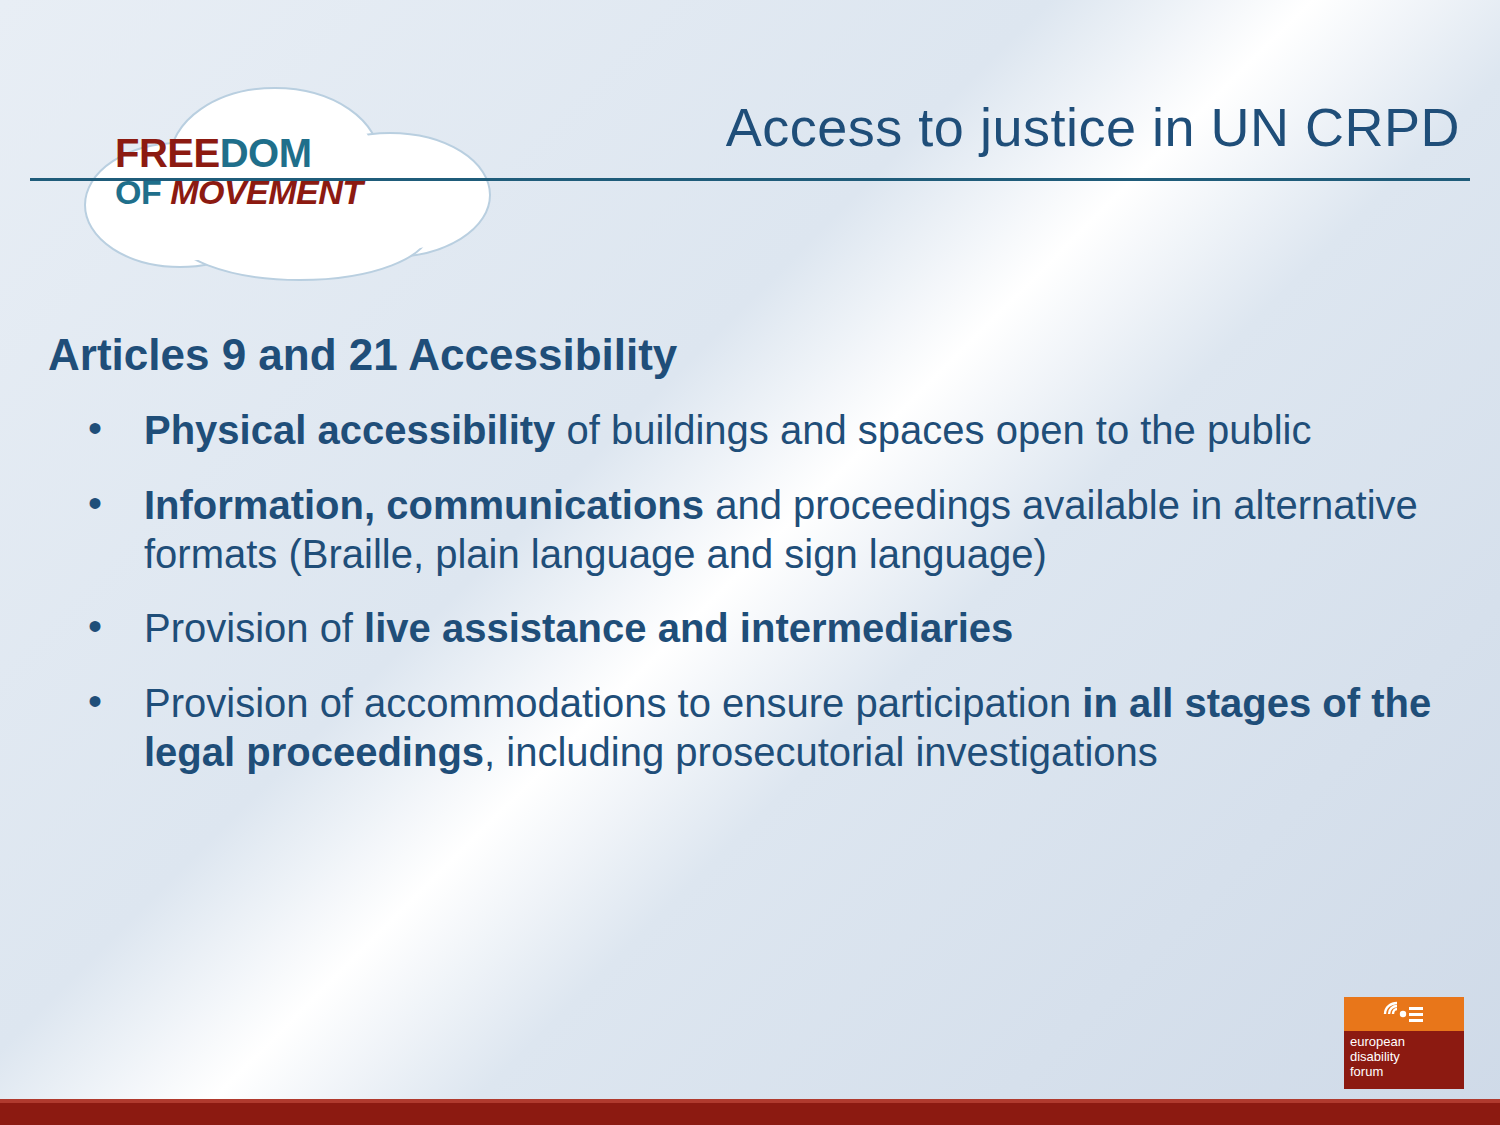FREE DOM
OF MOVEMENT
Access to justice in UN CRPD
Articles 9 and 21 Accessibility
Physical accessibility of buildings and spaces open to the public
Information, communications and proceedings available in alternative formats (Braille, plain language and sign language)
Provision of live assistance and intermediaries
Provision of accommodations to ensure participation in all stages of the legal proceedings, including prosecutorial investigations
european disability forum